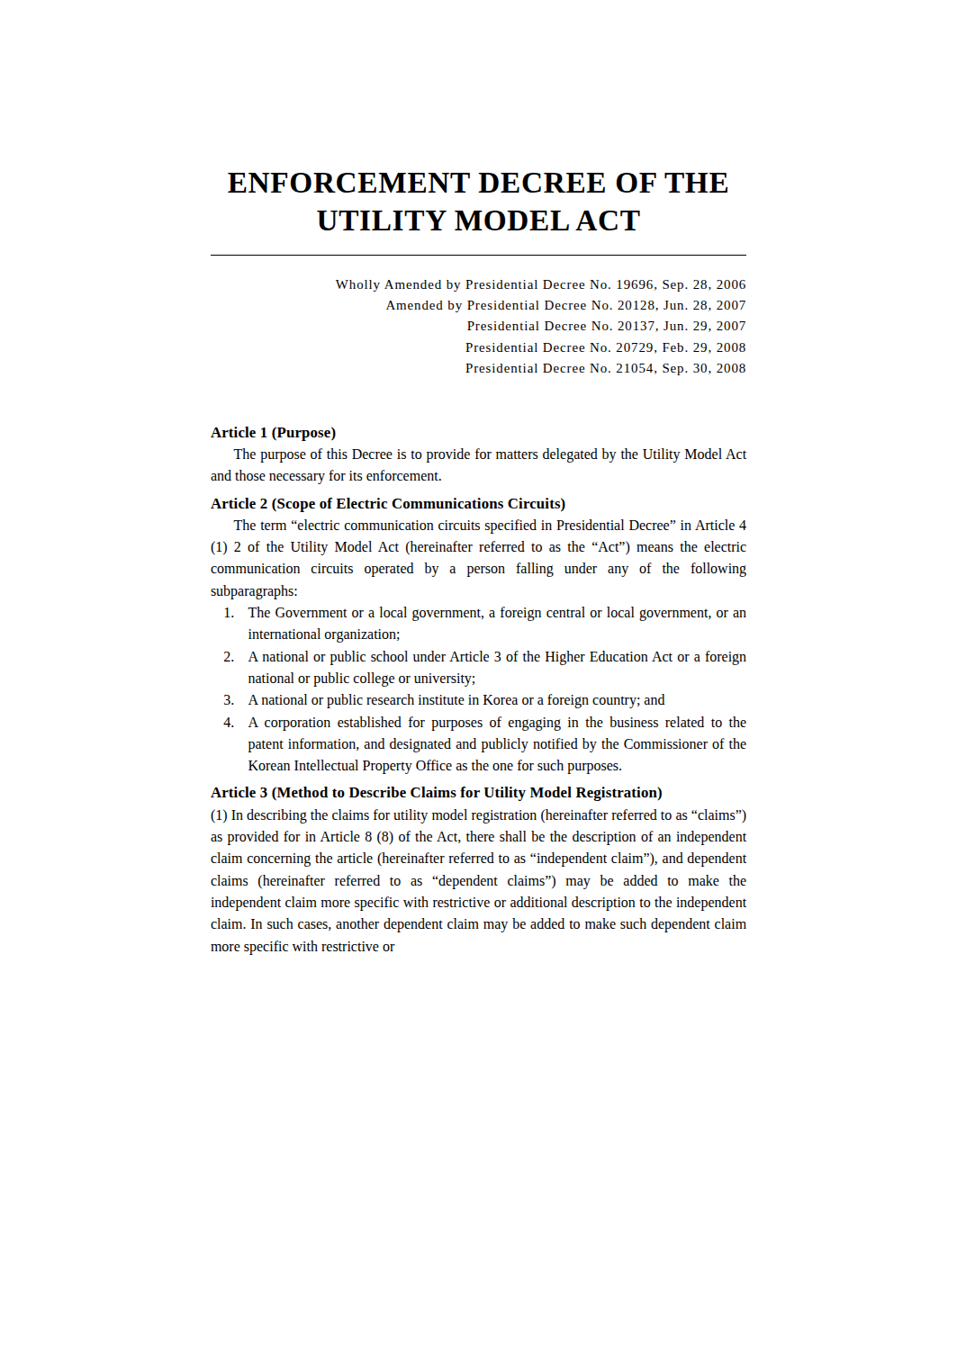ENFORCEMENT DECREE OF THE
UTILITY MODEL ACT
Wholly Amended by Presidential Decree No. 19696, Sep. 28, 2006
Amended by Presidential Decree No. 20128, Jun. 28, 2007
Presidential Decree No. 20137, Jun. 29, 2007
Presidential Decree No. 20729, Feb. 29, 2008
Presidential Decree No. 21054, Sep. 30, 2008
Article 1 (Purpose)
The purpose of this Decree is to provide for matters delegated by the Utility Model Act and those necessary for its enforcement.
Article 2 (Scope of Electric Communications Circuits)
The term “electric communication circuits specified in Presidential Decree” in Article 4 (1) 2 of the Utility Model Act (hereinafter referred to as the “Act”) means the electric communication circuits operated by a person falling under any of the following subparagraphs:
1. The Government or a local government, a foreign central or local government, or an international organization;
2. A national or public school under Article 3 of the Higher Education Act or a foreign national or public college or university;
3. A national or public research institute in Korea or a foreign country; and
4. A corporation established for purposes of engaging in the business related to the patent information, and designated and publicly notified by the Commissioner of the Korean Intellectual Property Office as the one for such purposes.
Article 3 (Method to Describe Claims for Utility Model Registration)
(1) In describing the claims for utility model registration (hereinafter referred to as “claims”) as provided for in Article 8 (8) of the Act, there shall be the description of an independent claim concerning the article (hereinafter referred to as “independent claim”), and dependent claims (hereinafter referred to as “dependent claims”) may be added to make the independent claim more specific with restrictive or additional description to the independent claim. In such cases, another dependent claim may be added to make such dependent claim more specific with restrictive or